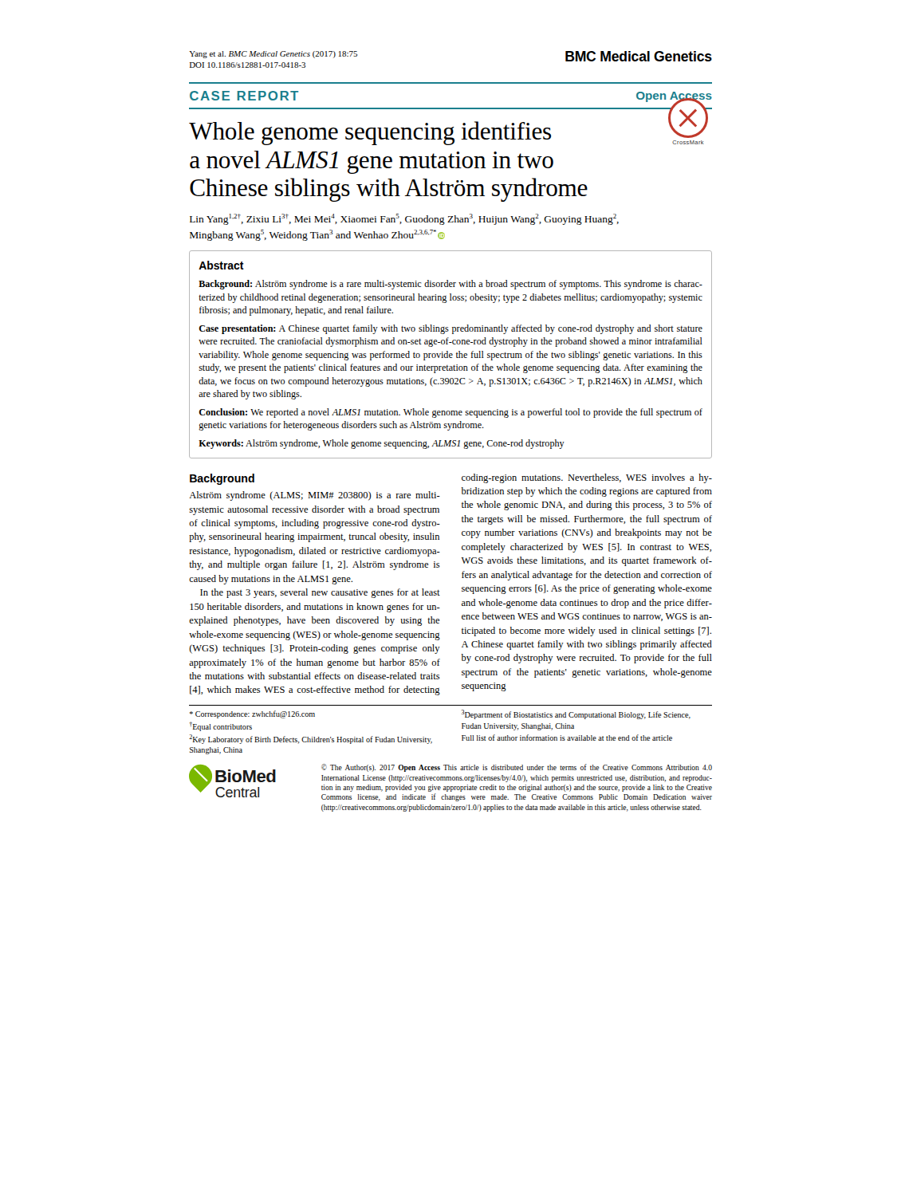Yang et al. BMC Medical Genetics (2017) 18:75
DOI 10.1186/s12881-017-0418-3
BMC Medical Genetics
CASE REPORT
Open Access
CrossMark
Whole genome sequencing identifies
a novel ALMS1 gene mutation in two
Chinese siblings with Alström syndrome
Lin Yang1,2†, Zixiu Li3†, Mei Mei4, Xiaomei Fan5, Guodong Zhan3, Huijun Wang2, Guoying Huang2,
Mingbang Wang5, Weidong Tian3 and Wenhao Zhou2,3,6,7*
Abstract
Background: Alström syndrome is a rare multi-systemic disorder with a broad spectrum of symptoms. This syndrome is characterized by childhood retinal degeneration; sensorineural hearing loss; obesity; type 2 diabetes mellitus; cardiomyopathy; systemic fibrosis; and pulmonary, hepatic, and renal failure.
Case presentation: A Chinese quartet family with two siblings predominantly affected by cone-rod dystrophy and short stature were recruited. The craniofacial dysmorphism and on-set age-of-cone-rod dystrophy in the proband showed a minor intrafamilial variability. Whole genome sequencing was performed to provide the full spectrum of the two siblings' genetic variations. In this study, we present the patients' clinical features and our interpretation of the whole genome sequencing data. After examining the data, we focus on two compound heterozygous mutations, (c.3902C > A, p.S1301X; c.6436C > T, p.R2146X) in ALMS1, which are shared by two siblings.
Conclusion: We reported a novel ALMS1 mutation. Whole genome sequencing is a powerful tool to provide the full spectrum of genetic variations for heterogeneous disorders such as Alström syndrome.
Keywords: Alström syndrome, Whole genome sequencing, ALMS1 gene, Cone-rod dystrophy
Background
Alström syndrome (ALMS; MIM# 203800) is a rare multi-systemic autosomal recessive disorder with a broad spectrum of clinical symptoms, including progressive cone-rod dystrophy, sensorineural hearing impairment, truncal obesity, insulin resistance, hypogonadism, dilated or restrictive cardiomyopathy, and multiple organ failure [1, 2]. Alström syndrome is caused by mutations in the ALMS1 gene.
In the past 3 years, several new causative genes for at least 150 heritable disorders, and mutations in known genes for unexplained phenotypes, have been discovered by using the whole-exome sequencing (WES) or whole-genome sequencing (WGS) techniques [3]. Protein-coding genes comprise only approximately 1% of the human genome but harbor 85% of the mutations with substantial effects on disease-related traits [4], which makes WES a cost-effective method for detecting coding-region mutations. Nevertheless, WES involves a hybridization step by which the coding regions are captured from the whole genomic DNA, and during this process, 3 to 5% of the targets will be missed. Furthermore, the full spectrum of copy number variations (CNVs) and breakpoints may not be completely characterized by WES [5]. In contrast to WES, WGS avoids these limitations, and its quartet framework offers an analytical advantage for the detection and correction of sequencing errors [6]. As the price of generating whole-exome and whole-genome data continues to drop and the price difference between WES and WGS continues to narrow, WGS is anticipated to become more widely used in clinical settings [7]. A Chinese quartet family with two siblings primarily affected by cone-rod dystrophy were recruited. To provide for the full spectrum of the patients' genetic variations, whole-genome sequencing
* Correspondence: zwhchfu@126.com
†Equal contributors
2Key Laboratory of Birth Defects, Children's Hospital of Fudan University, Shanghai, China
3Department of Biostatistics and Computational Biology, Life Science, Fudan University, Shanghai, China
Full list of author information is available at the end of the article
Bio Med
Central
© The Author(s). 2017 Open Access This article is distributed under the terms of the Creative Commons Attribution 4.0 International License (http://creativecommons.org/licenses/by/4.0/), which permits unrestricted use, distribution, and reproduction in any medium, provided you give appropriate credit to the original author(s) and the source, provide a link to the Creative Commons license, and indicate if changes were made. The Creative Commons Public Domain Dedication waiver (http://creativecommons.org/publicdomain/zero/1.0/) applies to the data made available in this article, unless otherwise stated.